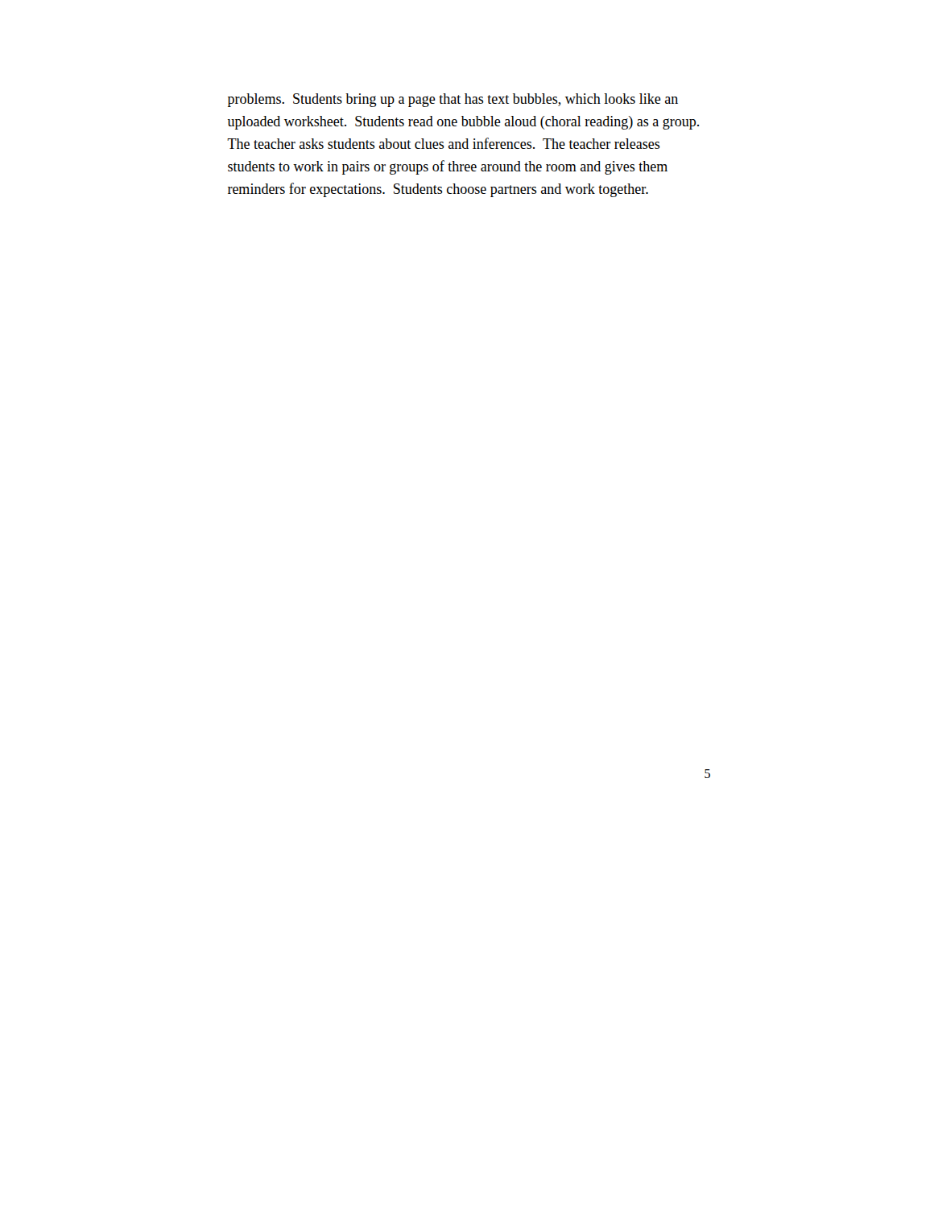problems. Students bring up a page that has text bubbles, which looks like an uploaded worksheet. Students read one bubble aloud (choral reading) as a group. The teacher asks students about clues and inferences. The teacher releases students to work in pairs or groups of three around the room and gives them reminders for expectations. Students choose partners and work together.
5